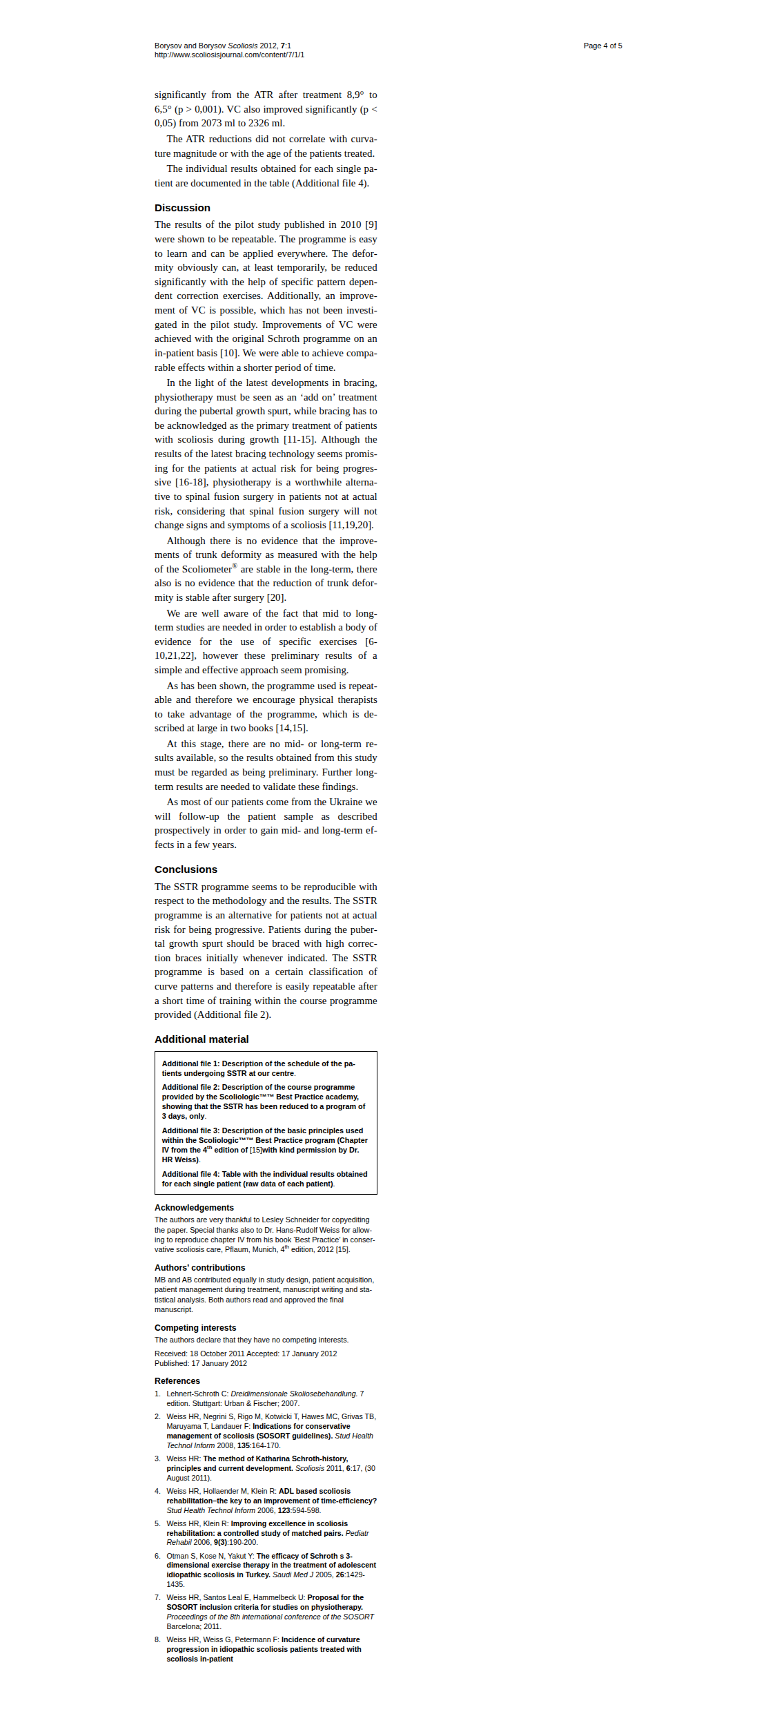Borysov and Borysov Scoliosis 2012, 7:1
http://www.scoliosisjournal.com/content/7/1/1
Page 4 of 5
significantly from the ATR after treatment 8,9° to 6,5° (p > 0,001). VC also improved significantly (p < 0,05) from 2073 ml to 2326 ml.
The ATR reductions did not correlate with curvature magnitude or with the age of the patients treated.
The individual results obtained for each single patient are documented in the table (Additional file 4).
Discussion
The results of the pilot study published in 2010 [9] were shown to be repeatable. The programme is easy to learn and can be applied everywhere. The deformity obviously can, at least temporarily, be reduced significantly with the help of specific pattern dependent correction exercises. Additionally, an improvement of VC is possible, which has not been investigated in the pilot study. Improvements of VC were achieved with the original Schroth programme on an in-patient basis [10]. We were able to achieve comparable effects within a shorter period of time.
In the light of the latest developments in bracing, physiotherapy must be seen as an ‘add on’ treatment during the pubertal growth spurt, while bracing has to be acknowledged as the primary treatment of patients with scoliosis during growth [11-15]. Although the results of the latest bracing technology seems promising for the patients at actual risk for being progressive [16-18], physiotherapy is a worthwhile alternative to spinal fusion surgery in patients not at actual risk, considering that spinal fusion surgery will not change signs and symptoms of a scoliosis [11,19,20].
Although there is no evidence that the improvements of trunk deformity as measured with the help of the Scoliometer® are stable in the long-term, there also is no evidence that the reduction of trunk deformity is stable after surgery [20].
We are well aware of the fact that mid to long-term studies are needed in order to establish a body of evidence for the use of specific exercises [6-10,21,22], however these preliminary results of a simple and effective approach seem promising.
As has been shown, the programme used is repeatable and therefore we encourage physical therapists to take advantage of the programme, which is described at large in two books [14,15].
At this stage, there are no mid- or long-term results available, so the results obtained from this study must be regarded as being preliminary. Further long-term results are needed to validate these findings.
As most of our patients come from the Ukraine we will follow-up the patient sample as described prospectively in order to gain mid- and long-term effects in a few years.
Conclusions
The SSTR programme seems to be reproducible with respect to the methodology and the results. The SSTR programme is an alternative for patients not at actual risk for being progressive. Patients during the pubertal growth spurt should be braced with high correction braces initially whenever indicated. The SSTR programme is based on a certain classification of curve patterns and therefore is easily repeatable after a short time of training within the course programme provided (Additional file 2).
Additional material
Additional file 1: Description of the schedule of the patients undergoing SSTR at our centre.
Additional file 2: Description of the course programme provided by the Scoliologic™™ Best Practice academy, showing that the SSTR has been reduced to a program of 3 days, only.
Additional file 3: Description of the basic principles used within the Scoliologic™™ Best Practice program (Chapter IV from the 4th edition of [15]with kind permission by Dr. HR Weiss).
Additional file 4: Table with the individual results obtained for each single patient (raw data of each patient).
Acknowledgements
The authors are very thankful to Lesley Schneider for copyediting the paper. Special thanks also to Dr. Hans-Rudolf Weiss for allowing to reproduce chapter IV from his book ‘Best Practice’ in conservative scoliosis care, Pflaum, Munich, 4th edition, 2012 [15].
Authors’ contributions
MB and AB contributed equally in study design, patient acquisition, patient management during treatment, manuscript writing and statistical analysis. Both authors read and approved the final manuscript.
Competing interests
The authors declare that they have no competing interests.
Received: 18 October 2011 Accepted: 17 January 2012
Published: 17 January 2012
References
Lehnert-Schroth C: Dreidimensionale Skoliosebehandlung. 7 edition. Stuttgart: Urban & Fischer; 2007.
Weiss HR, Negrini S, Rigo M, Kotwicki T, Hawes MC, Grivas TB, Maruyama T, Landauer F: Indications for conservative management of scoliosis (SOSORT guidelines). Stud Health Technol Inform 2008, 135:164-170.
Weiss HR: The method of Katharina Schroth-history, principles and current development. Scoliosis 2011, 6:17, (30 August 2011).
Weiss HR, Hollaender M, Klein R: ADL based scoliosis rehabilitation–the key to an improvement of time-efficiency? Stud Health Technol Inform 2006, 123:594-598.
Weiss HR, Klein R: Improving excellence in scoliosis rehabilitation: a controlled study of matched pairs. Pediatr Rehabil 2006, 9(3):190-200.
Otman S, Kose N, Yakut Y: The efficacy of Schroth s 3-dimensional exercise therapy in the treatment of adolescent idiopathic scoliosis in Turkey. Saudi Med J 2005, 26:1429-1435.
Weiss HR, Santos Leal E, Hammelbeck U: Proposal for the SOSORT inclusion criteria for studies on physiotherapy. Proceedings of the 8th international conference of the SOSORT Barcelona; 2011.
Weiss HR, Weiss G, Petermann F: Incidence of curvature progression in idiopathic scoliosis patients treated with scoliosis in-patient